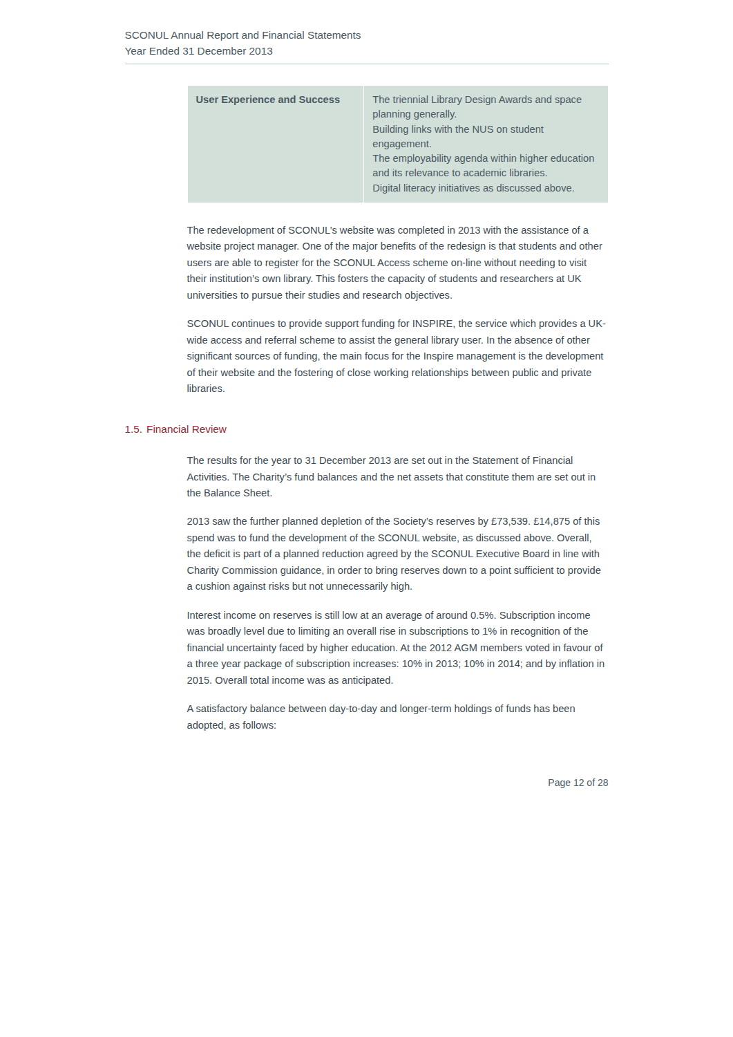SCONUL Annual Report and Financial Statements
Year Ended 31 December 2013
| User Experience and Success | The triennial Library Design Awards and space planning generally. Building links with the NUS on student engagement. The employability agenda within higher education and its relevance to academic libraries. Digital literacy initiatives as discussed above. |
The redevelopment of SCONUL’s website was completed in 2013 with the assistance of a website project manager. One of the major benefits of the redesign is that students and other users are able to register for the SCONUL Access scheme on-line without needing to visit their institution’s own library. This fosters the capacity of students and researchers at UK universities to pursue their studies and research objectives.
SCONUL continues to provide support funding for INSPIRE, the service which provides a UK-wide access and referral scheme to assist the general library user. In the absence of other significant sources of funding, the main focus for the Inspire management is the development of their website and the fostering of close working relationships between public and private libraries.
1.5. Financial Review
The results for the year to 31 December 2013 are set out in the Statement of Financial Activities. The Charity’s fund balances and the net assets that constitute them are set out in the Balance Sheet.
2013 saw the further planned depletion of the Society’s reserves by £73,539. £14,875 of this spend was to fund the development of the SCONUL website, as discussed above. Overall, the deficit is part of a planned reduction agreed by the SCONUL Executive Board in line with Charity Commission guidance, in order to bring reserves down to a point sufficient to provide a cushion against risks but not unnecessarily high.
Interest income on reserves is still low at an average of around 0.5%. Subscription income was broadly level due to limiting an overall rise in subscriptions to 1% in recognition of the financial uncertainty faced by higher education. At the 2012 AGM members voted in favour of a three year package of subscription increases: 10% in 2013; 10% in 2014; and by inflation in 2015. Overall total income was as anticipated.
A satisfactory balance between day-to-day and longer-term holdings of funds has been adopted, as follows:
Page 12 of 28